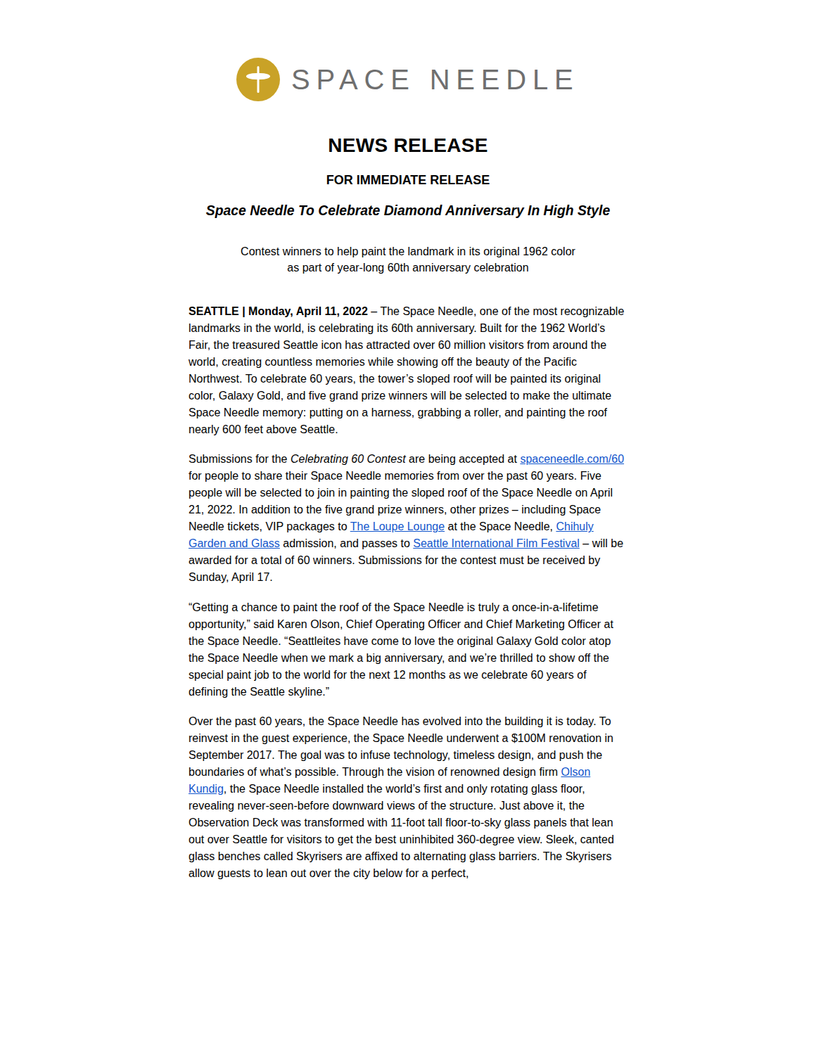SPACE NEEDLE
NEWS RELEASE
FOR IMMEDIATE RELEASE
Space Needle To Celebrate Diamond Anniversary In High Style
Contest winners to help paint the landmark in its original 1962 color
as part of year-long 60th anniversary celebration
SEATTLE | Monday, April 11, 2022 – The Space Needle, one of the most recognizable landmarks in the world, is celebrating its 60th anniversary. Built for the 1962 World’s Fair, the treasured Seattle icon has attracted over 60 million visitors from around the world, creating countless memories while showing off the beauty of the Pacific Northwest. To celebrate 60 years, the tower’s sloped roof will be painted its original color, Galaxy Gold, and five grand prize winners will be selected to make the ultimate Space Needle memory: putting on a harness, grabbing a roller, and painting the roof nearly 600 feet above Seattle.
Submissions for the Celebrating 60 Contest are being accepted at spaceneedle.com/60 for people to share their Space Needle memories from over the past 60 years. Five people will be selected to join in painting the sloped roof of the Space Needle on April 21, 2022. In addition to the five grand prize winners, other prizes – including Space Needle tickets, VIP packages to The Loupe Lounge at the Space Needle, Chihuly Garden and Glass admission, and passes to Seattle International Film Festival – will be awarded for a total of 60 winners. Submissions for the contest must be received by Sunday, April 17.
“Getting a chance to paint the roof of the Space Needle is truly a once-in-a-lifetime opportunity,” said Karen Olson, Chief Operating Officer and Chief Marketing Officer at the Space Needle. “Seattleites have come to love the original Galaxy Gold color atop the Space Needle when we mark a big anniversary, and we’re thrilled to show off the special paint job to the world for the next 12 months as we celebrate 60 years of defining the Seattle skyline.”
Over the past 60 years, the Space Needle has evolved into the building it is today. To reinvest in the guest experience, the Space Needle underwent a $100M renovation in September 2017. The goal was to infuse technology, timeless design, and push the boundaries of what’s possible. Through the vision of renowned design firm Olson Kundig, the Space Needle installed the world’s first and only rotating glass floor, revealing never-seen-before downward views of the structure. Just above it, the Observation Deck was transformed with 11-foot tall floor-to-sky glass panels that lean out over Seattle for visitors to get the best uninhibited 360-degree view. Sleek, canted glass benches called Skyrisers are affixed to alternating glass barriers. The Skyrisers allow guests to lean out over the city below for a perfect,